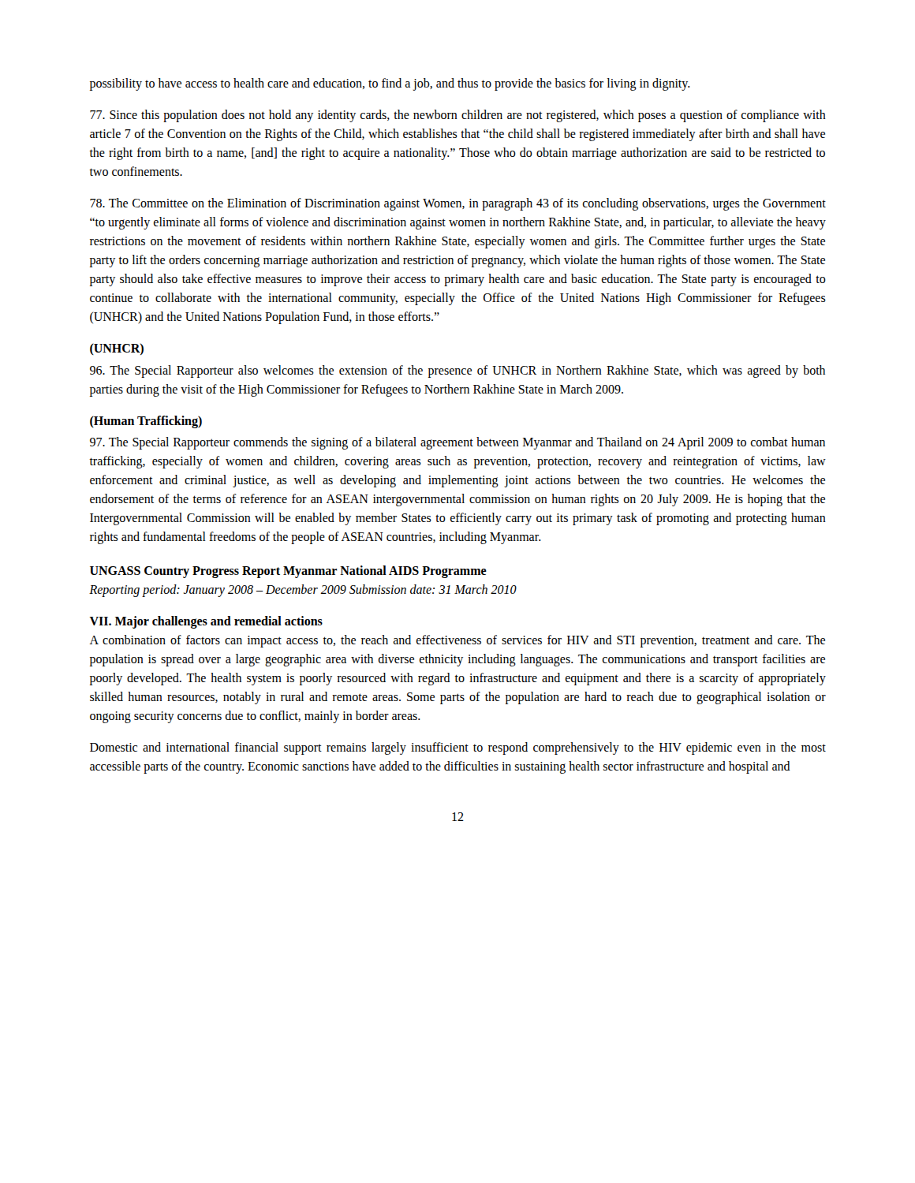possibility to have access to health care and education, to find a job, and thus to provide the basics for living in dignity.
77. Since this population does not hold any identity cards, the newborn children are not registered, which poses a question of compliance with article 7 of the Convention on the Rights of the Child, which establishes that “the child shall be registered immediately after birth and shall have the right from birth to a name, [and] the right to acquire a nationality.” Those who do obtain marriage authorization are said to be restricted to two confinements.
78. The Committee on the Elimination of Discrimination against Women, in paragraph 43 of its concluding observations, urges the Government “to urgently eliminate all forms of violence and discrimination against women in northern Rakhine State, and, in particular, to alleviate the heavy restrictions on the movement of residents within northern Rakhine State, especially women and girls. The Committee further urges the State party to lift the orders concerning marriage authorization and restriction of pregnancy, which violate the human rights of those women. The State party should also take effective measures to improve their access to primary health care and basic education. The State party is encouraged to continue to collaborate with the international community, especially the Office of the United Nations High Commissioner for Refugees (UNHCR) and the United Nations Population Fund, in those efforts.”
(UNHCR)
96. The Special Rapporteur also welcomes the extension of the presence of UNHCR in Northern Rakhine State, which was agreed by both parties during the visit of the High Commissioner for Refugees to Northern Rakhine State in March 2009.
(Human Trafficking)
97. The Special Rapporteur commends the signing of a bilateral agreement between Myanmar and Thailand on 24 April 2009 to combat human trafficking, especially of women and children, covering areas such as prevention, protection, recovery and reintegration of victims, law enforcement and criminal justice, as well as developing and implementing joint actions between the two countries. He welcomes the endorsement of the terms of reference for an ASEAN intergovernmental commission on human rights on 20 July 2009. He is hoping that the Intergovernmental Commission will be enabled by member States to efficiently carry out its primary task of promoting and protecting human rights and fundamental freedoms of the people of ASEAN countries, including Myanmar.
UNGASS Country Progress Report Myanmar National AIDS Programme
Reporting period: January 2008 – December 2009 Submission date: 31 March 2010
VII. Major challenges and remedial actions
A combination of factors can impact access to, the reach and effectiveness of services for HIV and STI prevention, treatment and care. The population is spread over a large geographic area with diverse ethnicity including languages. The communications and transport facilities are poorly developed. The health system is poorly resourced with regard to infrastructure and equipment and there is a scarcity of appropriately skilled human resources, notably in rural and remote areas. Some parts of the population are hard to reach due to geographical isolation or ongoing security concerns due to conflict, mainly in border areas.
Domestic and international financial support remains largely insufficient to respond comprehensively to the HIV epidemic even in the most accessible parts of the country. Economic sanctions have added to the difficulties in sustaining health sector infrastructure and hospital and
12